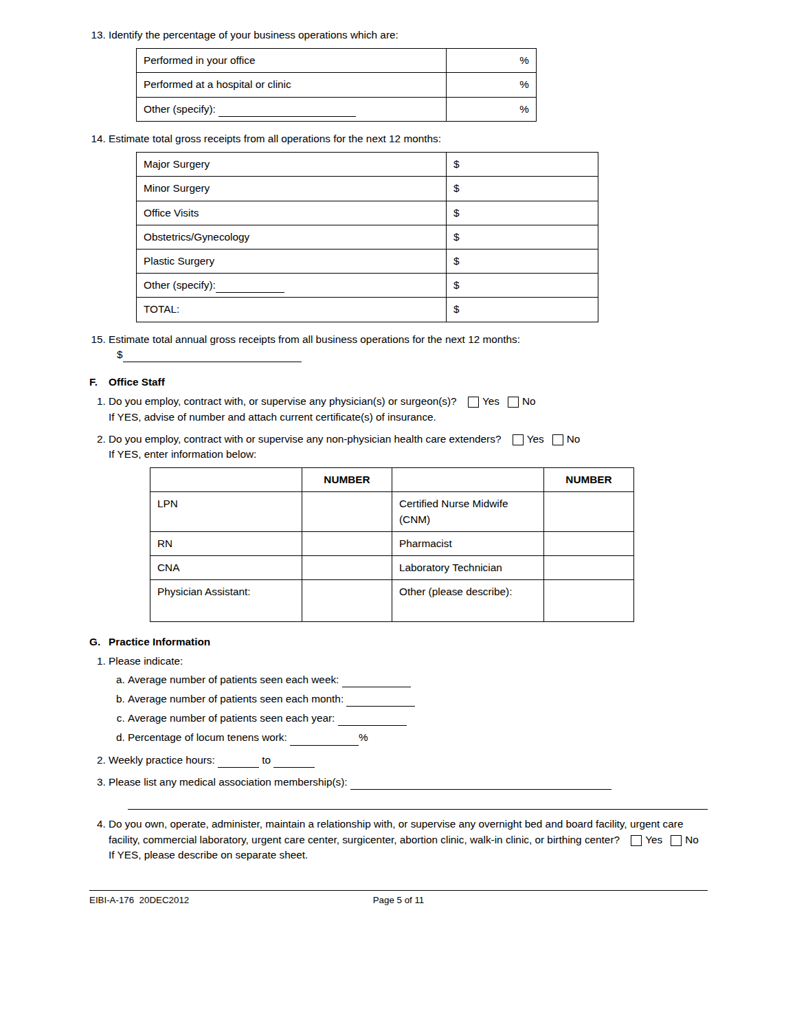Identify the percentage of your business operations which are:
| Performed in your office | % |
| Performed at a hospital or clinic | % |
| Other (specify): | % |
Estimate total gross receipts from all operations for the next 12 months:
| Major Surgery | $ |
| Minor Surgery | $ |
| Office Visits | $ |
| Obstetrics/Gynecology | $ |
| Plastic Surgery | $ |
| Other (specify): | $ |
| TOTAL: | $ |
Estimate total annual gross receipts from all business operations for the next 12 months:
$
F. Office Staff
Do you employ, contract with, or supervise any physician(s) or surgeon(s)? Yes No
If YES, advise of number and attach current certificate(s) of insurance.
Do you employ, contract with or supervise any non-physician health care extenders? Yes No
If YES, enter information below:
| | NUMBER | | NUMBER |
| LPN | | Certified Nurse Midwife (CNM) | |
| RN | | Pharmacist | |
| CNA | | Laboratory Technician | |
| Physician Assistant: | | Other (please describe): | |
G. Practice Information
Please indicate:
Average number of patients seen each week:
Average number of patients seen each month:
Average number of patients seen each year:
Percentage of locum tenens work: %
Weekly practice hours: to
Please list any medical association membership(s):
Do you own, operate, administer, maintain a relationship with, or supervise any overnight bed and board facility, urgent care facility, commercial laboratory, urgent care center, surgicenter, abortion clinic, walk-in clinic, or birthing center? Yes No
If YES, please describe on separate sheet.
EIBI-A-176 20DEC2012
Page 5 of 11